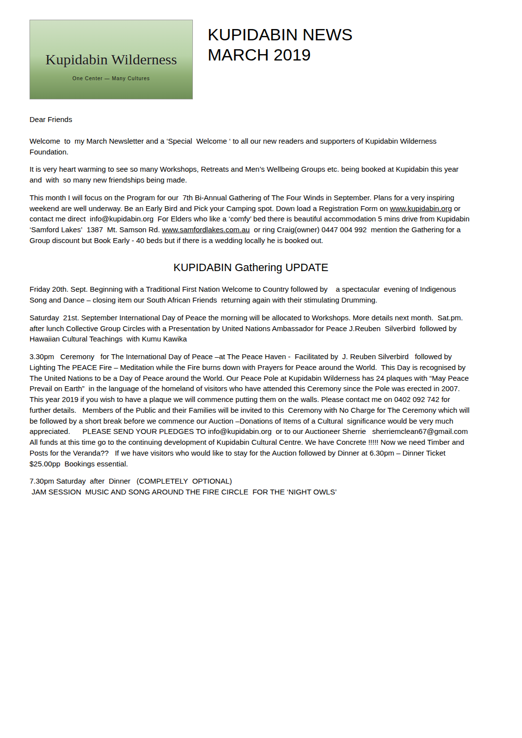Kupidabin Wilderness
One Center — Many Cultures
KUPIDABIN NEWS
MARCH 2019
Dear Friends
Welcome to my March Newsletter and a ‘Special Welcome ‘ to all our new readers and supporters of Kupidabin Wilderness Foundation.
It is very heart warming to see so many Workshops, Retreats and Men’s Wellbeing Groups etc. being booked at Kupidabin this year and with so many new friendships being made.
This month I will focus on the Program for our 7th Bi-Annual Gathering of The Four Winds in September. Plans for a very inspiring weekend are well underway. Be an Early Bird and Pick your Camping spot. Down load a Registration Form on www.kupidabin.org or contact me direct info@kupidabin.org For Elders who like a ‘comfy’ bed there is beautiful accommodation 5 mins drive from Kupidabin ‘Samford Lakes’ 1387 Mt. Samson Rd. www.samfordlakes.com.au or ring Craig(owner) 0447 004 992 mention the Gathering for a Group discount but Book Early - 40 beds but if there is a wedding locally he is booked out.
KUPIDABIN Gathering UPDATE
Friday 20th. Sept. Beginning with a Traditional First Nation Welcome to Country followed by a spectacular evening of Indigenous Song and Dance – closing item our South African Friends returning again with their stimulating Drumming.
Saturday 21st. September International Day of Peace the morning will be allocated to Workshops. More details next month. Sat.pm. after lunch Collective Group Circles with a Presentation by United Nations Ambassador for Peace J.Reuben Silverbird followed by Hawaiian Cultural Teachings with Kumu Kawika
3.30pm Ceremony for The International Day of Peace –at The Peace Haven - Facilitated by J. Reuben Silverbird followed by Lighting The PEACE Fire – Meditation while the Fire burns down with Prayers for Peace around the World. This Day is recognised by The United Nations to be a Day of Peace around the World. Our Peace Pole at Kupidabin Wilderness has 24 plaques with “May Peace Prevail on Earth” in the language of the homeland of visitors who have attended this Ceremony since the Pole was erected in 2007. This year 2019 if you wish to have a plaque we will commence putting them on the walls. Please contact me on 0402 092 742 for further details. Members of the Public and their Families will be invited to this Ceremony with No Charge for The Ceremony which will be followed by a short break before we commence our Auction –Donations of Items of a Cultural significance would be very much appreciated. PLEASE SEND YOUR PLEDGES TO info@kupidabin.org or to our Auctioneer Sherrie sherriemclean67@gmail.com All funds at this time go to the continuing development of Kupidabin Cultural Centre. We have Concrete !!!!! Now we need Timber and Posts for the Veranda?? If we have visitors who would like to stay for the Auction followed by Dinner at 6.30pm – Dinner Ticket $25.00pp Bookings essential.
7.30pm Saturday after Dinner (COMPLETELY OPTIONAL)
JAM SESSION MUSIC AND SONG AROUND THE FIRE CIRCLE FOR THE ‘NIGHT OWLS’